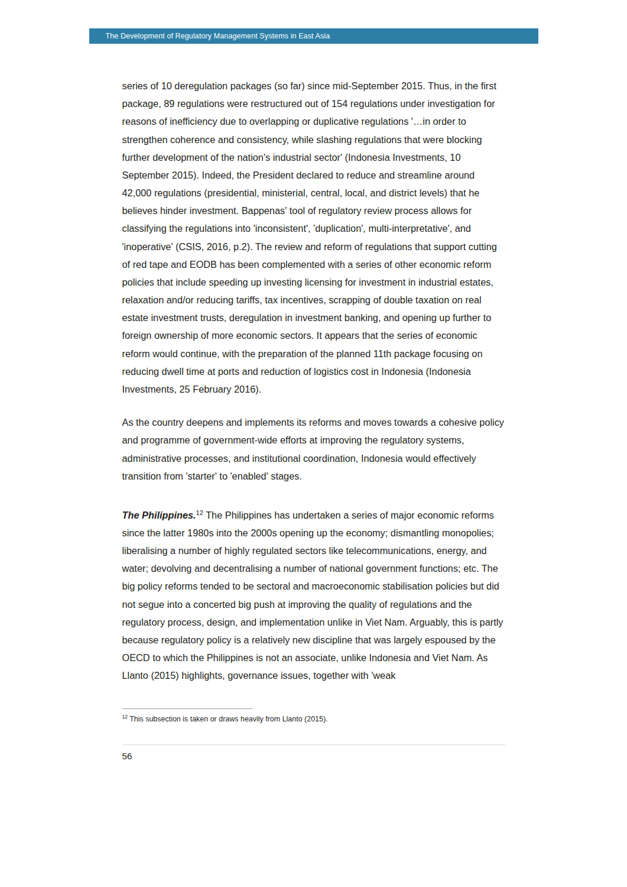The Development of Regulatory Management Systems in East Asia
series of 10 deregulation packages (so far) since mid-September 2015. Thus, in the first package, 89 regulations were restructured out of 154 regulations under investigation for reasons of inefficiency due to overlapping or duplicative regulations '…in order to strengthen coherence and consistency, while slashing regulations that were blocking further development of the nation's industrial sector' (Indonesia Investments, 10 September 2015). Indeed, the President declared to reduce and streamline around 42,000 regulations (presidential, ministerial, central, local, and district levels) that he believes hinder investment. Bappenas' tool of regulatory review process allows for classifying the regulations into 'inconsistent', 'duplication', multi-interpretative', and 'inoperative' (CSIS, 2016, p.2). The review and reform of regulations that support cutting of red tape and EODB has been complemented with a series of other economic reform policies that include speeding up investing licensing for investment in industrial estates, relaxation and/or reducing tariffs, tax incentives, scrapping of double taxation on real estate investment trusts, deregulation in investment banking, and opening up further to foreign ownership of more economic sectors. It appears that the series of economic reform would continue, with the preparation of the planned 11th package focusing on reducing dwell time at ports and reduction of logistics cost in Indonesia (Indonesia Investments, 25 February 2016).
As the country deepens and implements its reforms and moves towards a cohesive policy and programme of government-wide efforts at improving the regulatory systems, administrative processes, and institutional coordination, Indonesia would effectively transition from 'starter' to 'enabled' stages.
The Philippines.12 The Philippines has undertaken a series of major economic reforms since the latter 1980s into the 2000s opening up the economy; dismantling monopolies; liberalising a number of highly regulated sectors like telecommunications, energy, and water; devolving and decentralising a number of national government functions; etc. The big policy reforms tended to be sectoral and macroeconomic stabilisation policies but did not segue into a concerted big push at improving the quality of regulations and the regulatory process, design, and implementation unlike in Viet Nam. Arguably, this is partly because regulatory policy is a relatively new discipline that was largely espoused by the OECD to which the Philippines is not an associate, unlike Indonesia and Viet Nam. As Llanto (2015) highlights, governance issues, together with 'weak
12 This subsection is taken or draws heavily from Llanto (2015).
56